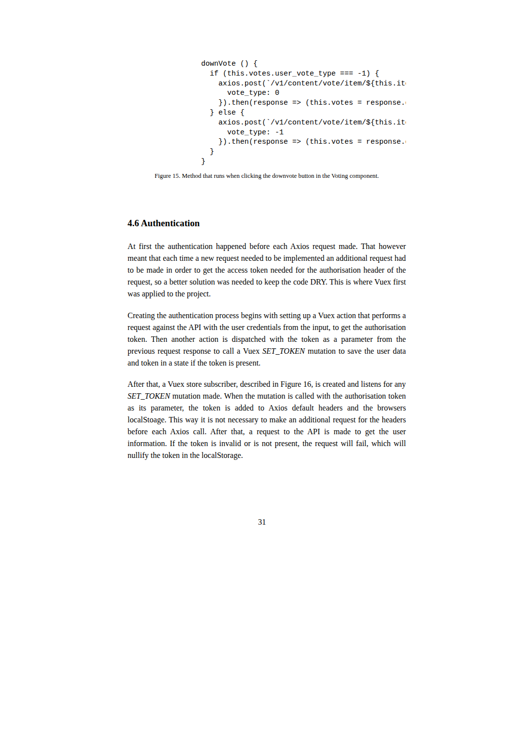downVote () {
  if (this.votes.user_vote_type === -1) {
    axios.post(`/v1/content/vote/item/${this.item.id}`, {
      vote_type: 0
    }).then(response => (this.votes = response.data))
  } else {
    axios.post(`/v1/content/vote/item/${this.item.id}`, {
      vote_type: -1
    }).then(response => (this.votes = response.data))
  }
}
Figure 15. Method that runs when clicking the downvote button in the Voting component.
4.6 Authentication
At first the authentication happened before each Axios request made. That however meant that each time a new request needed to be implemented an additional request had to be made in order to get the access token needed for the authorisation header of the request, so a better solution was needed to keep the code DRY. This is where Vuex first was applied to the project.
Creating the authentication process begins with setting up a Vuex action that performs a request against the API with the user credentials from the input, to get the authorisation token. Then another action is dispatched with the token as a parameter from the previous request response to call a Vuex SET_TOKEN mutation to save the user data and token in a state if the token is present.
After that, a Vuex store subscriber, described in Figure 16, is created and listens for any SET_TOKEN mutation made. When the mutation is called with the authorisation token as its parameter, the token is added to Axios default headers and the browsers localStoage. This way it is not necessary to make an additional request for the headers before each Axios call. After that, a request to the API is made to get the user information. If the token is invalid or is not present, the request will fail, which will nullify the token in the localStorage.
31